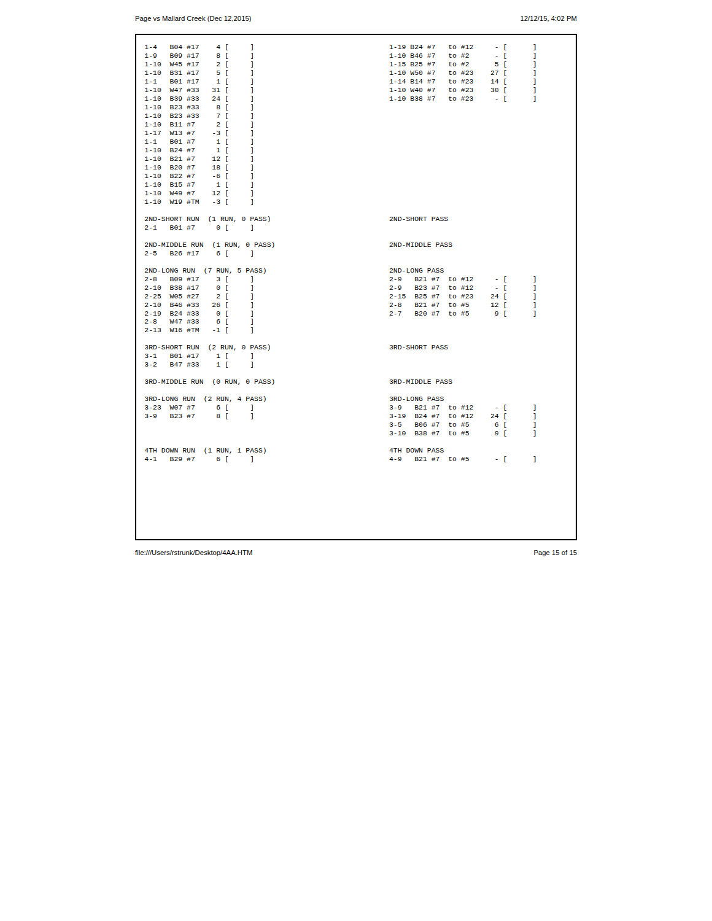Page vs Mallard Creek (Dec 12,2015) 12/12/15, 4:02 PM
1-4   B04 #17    4 [     ]                                1-19 B24 #7   to #12     - [      ]
1-9   B09 #17    8 [     ]                                1-10 B46 #7   to #2      - [      ]
1-10  W45 #17    2 [     ]                                1-15 B25 #7   to #2      5 [      ]
1-10  B31 #17    5 [     ]                                1-10 W50 #7   to #23    27 [      ]
1-1   B01 #17    1 [     ]                                1-14 B14 #7   to #23    14 [      ]
1-10  W47 #33   31 [     ]                                1-10 W40 #7   to #23    30 [      ]
1-10  B39 #33   24 [     ]                                1-10 B38 #7   to #23     - [      ]
1-10  B23 #33    8 [     ]
1-10  B23 #33    7 [     ]
1-10  B11 #7     2 [     ]
1-17  W13 #7    -3 [     ]
1-1   B01 #7     1 [     ]
1-10  B24 #7     1 [     ]
1-10  B21 #7    12 [     ]
1-10  B20 #7    18 [     ]
1-10  B22 #7    -6 [     ]
1-10  B15 #7     1 [     ]
1-10  W49 #7    12 [     ]
1-10  W19 #TM   -3 [     ]

2ND-SHORT RUN  (1 RUN, 0 PASS)                            2ND-SHORT PASS
2-1   B01 #7     0 [     ]

2ND-MIDDLE RUN  (1 RUN, 0 PASS)                           2ND-MIDDLE PASS
2-5   B26 #17    6 [     ]

2ND-LONG RUN  (7 RUN, 5 PASS)                             2ND-LONG PASS
2-8   B09 #17    3 [     ]                                2-9   B21 #7  to #12     - [      ]
2-10  B38 #17    0 [     ]                                2-9   B23 #7  to #12     - [      ]
2-25  W05 #27    2 [     ]                                2-15  B25 #7  to #23    24 [      ]
2-10  B46 #33   26 [     ]                                2-8   B21 #7  to #5     12 [      ]
2-19  B24 #33    0 [     ]                                2-7   B20 #7  to #5      9 [      ]
2-8   W47 #33    6 [     ]
2-13  W16 #TM   -1 [     ]

3RD-SHORT RUN  (2 RUN, 0 PASS)                            3RD-SHORT PASS
3-1   B01 #17    1 [     ]
3-2   B47 #33    1 [     ]

3RD-MIDDLE RUN  (0 RUN, 0 PASS)                           3RD-MIDDLE PASS

3RD-LONG RUN  (2 RUN, 4 PASS)                             3RD-LONG PASS
3-23  W07 #7     6 [     ]                                3-9   B21 #7  to #12     - [      ]
3-9   B23 #7     8 [     ]                                3-19  B24 #7  to #12    24 [      ]
                                                          3-5   B06 #7  to #5      6 [      ]
                                                          3-10  B38 #7  to #5      9 [      ]

4TH DOWN RUN  (1 RUN, 1 PASS)                             4TH DOWN PASS
4-1   B29 #7     6 [     ]                                4-9   B21 #7  to #5      - [      ]
file:///Users/rstrunk/Desktop/4AA.HTM Page 15 of 15